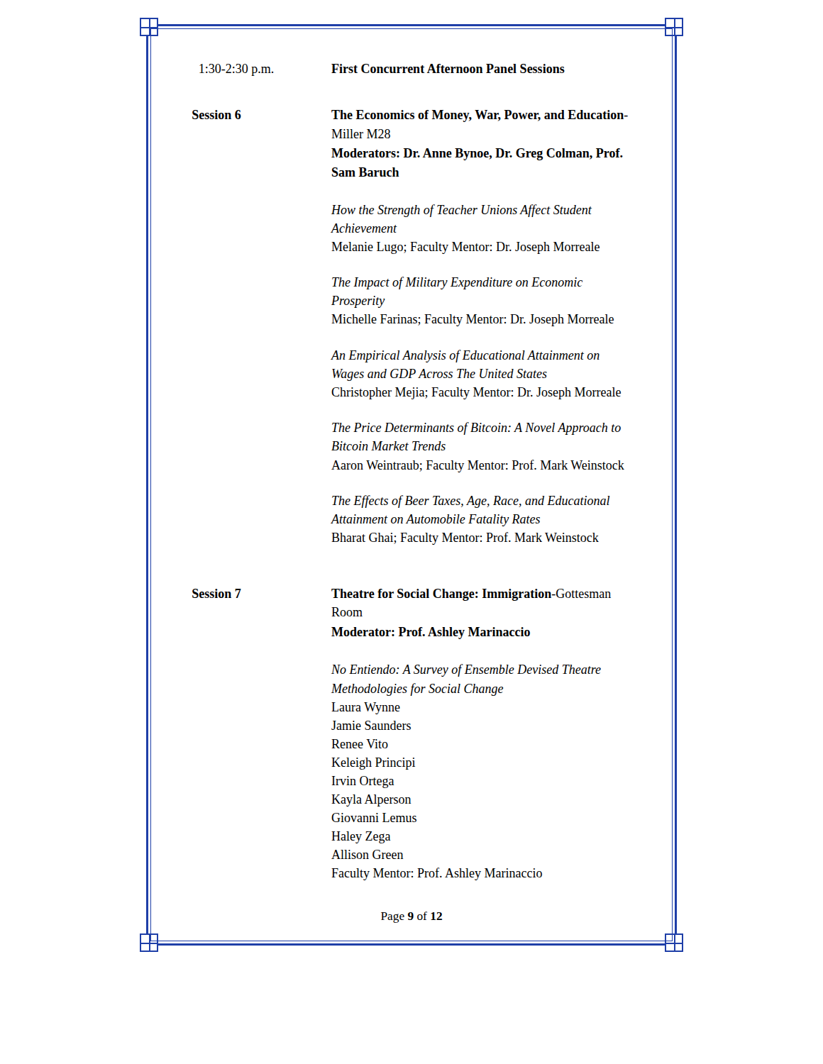1:30-2:30 p.m.
First Concurrent Afternoon Panel Sessions
Session 6
The Economics of Money, War, Power, and Education-Miller M28
Moderators: Dr. Anne Bynoe, Dr. Greg Colman, Prof. Sam Baruch
How the Strength of Teacher Unions Affect Student Achievement
Melanie Lugo; Faculty Mentor: Dr. Joseph Morreale
The Impact of Military Expenditure on Economic Prosperity
Michelle Farinas; Faculty Mentor: Dr. Joseph Morreale
An Empirical Analysis of Educational Attainment on Wages and GDP Across The United States
Christopher Mejia; Faculty Mentor: Dr. Joseph Morreale
The Price Determinants of Bitcoin: A Novel Approach to Bitcoin Market Trends
Aaron Weintraub; Faculty Mentor: Prof. Mark Weinstock
The Effects of Beer Taxes, Age, Race, and Educational Attainment on Automobile Fatality Rates
Bharat Ghai; Faculty Mentor: Prof. Mark Weinstock
Session 7
Theatre for Social Change: Immigration-Gottesman Room
Moderator: Prof. Ashley Marinaccio
No Entiendo: A Survey of Ensemble Devised Theatre Methodologies for Social Change
Laura Wynne
Jamie Saunders
Renee Vito
Keleigh Principi
Irvin Ortega
Kayla Alperson
Giovanni Lemus
Haley Zega
Allison Green
Faculty Mentor: Prof. Ashley Marinaccio
Page 9 of 12